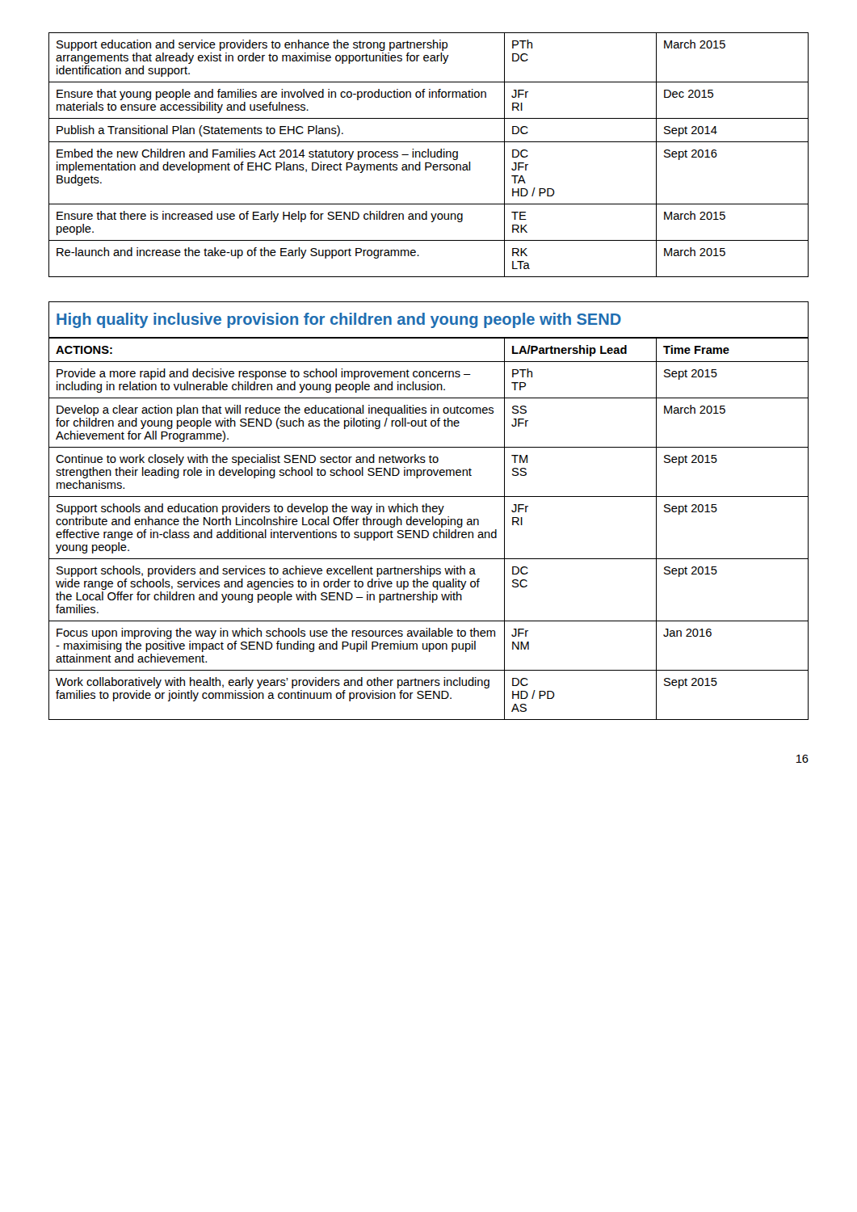| Support education and service providers to enhance the strong partnership arrangements that already exist in order to maximise opportunities for early identification and support. | PTh DC | March 2015 |
| Ensure that young people and families are involved in co-production of information materials to ensure accessibility and usefulness. | JFr RI | Dec 2015 |
| Publish a Transitional Plan (Statements to EHC Plans). | DC | Sept 2014 |
| Embed the new Children and Families Act 2014 statutory process – including implementation and development of EHC Plans, Direct Payments and Personal Budgets. | DC JFr TA HD / PD | Sept 2016 |
| Ensure that there is increased use of Early Help for SEND children and young people. | TE RK | March 2015 |
| Re-launch and increase the take-up of the Early Support Programme. | RK LTa | March 2015 |
High quality inclusive provision for children and young people with SEND
| ACTIONS: | LA/Partnership Lead | Time Frame |
| Provide a more rapid and decisive response to school improvement concerns – including in relation to vulnerable children and young people and inclusion. | PTh TP | Sept 2015 |
| Develop a clear action plan that will reduce the educational inequalities in outcomes for children and young people with SEND (such as the piloting / roll-out of the Achievement for All Programme). | SS JFr | March 2015 |
| Continue to work closely with the specialist SEND sector and networks to strengthen their leading role in developing school to school SEND improvement mechanisms. | TM SS | Sept 2015 |
| Support schools and education providers to develop the way in which they contribute and enhance the North Lincolnshire Local Offer through developing an effective range of in-class and additional interventions to support SEND children and young people. | JFr RI | Sept 2015 |
| Support schools, providers and services to achieve excellent partnerships with a wide range of schools, services and agencies to in order to drive up the quality of the Local Offer for children and young people with SEND – in partnership with families. | DC SC | Sept 2015 |
| Focus upon improving the way in which schools use the resources available to them - maximising the positive impact of SEND funding and Pupil Premium upon pupil attainment and achievement. | JFr NM | Jan 2016 |
| Work collaboratively with health, early years’ providers and other partners including families to provide or jointly commission a continuum of provision for SEND. | DC HD / PD AS | Sept 2015 |
16